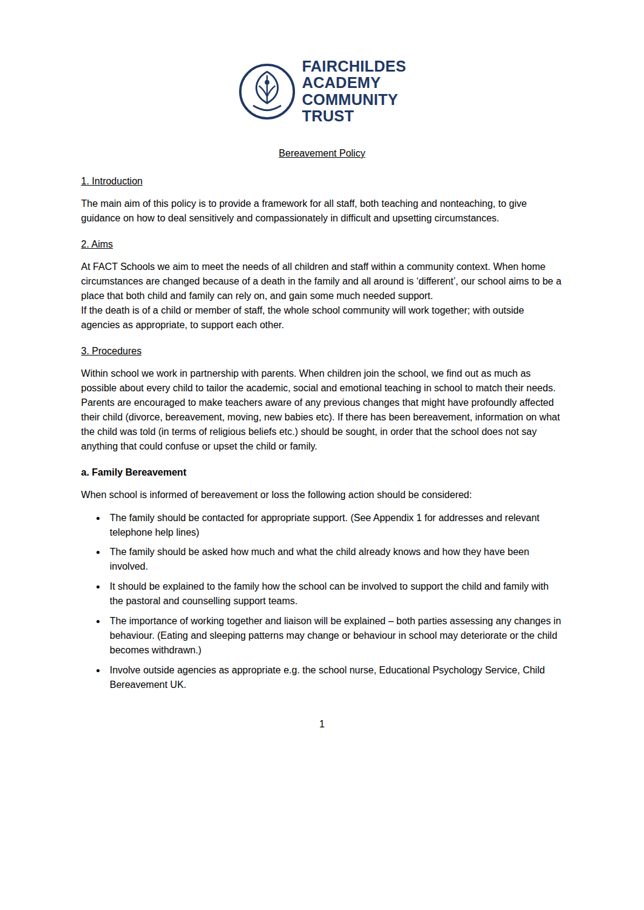FAIRCHILDES
ACADEMY
COMMUNITY
TRUST
Bereavement Policy
1. Introduction
The main aim of this policy is to provide a framework for all staff, both teaching and nonteaching, to give guidance on how to deal sensitively and compassionately in difficult and upsetting circumstances.
2. Aims
At FACT Schools we aim to meet the needs of all children and staff within a community context. When home circumstances are changed because of a death in the family and all around is ‘different’, our school aims to be a place that both child and family can rely on, and gain some much needed support.
If the death is of a child or member of staff, the whole school community will work together; with outside agencies as appropriate, to support each other.
3. Procedures
Within school we work in partnership with parents. When children join the school, we find out as much as possible about every child to tailor the academic, social and emotional teaching in school to match their needs. Parents are encouraged to make teachers aware of any previous changes that might have profoundly affected their child (divorce, bereavement, moving, new babies etc). If there has been bereavement, information on what the child was told (in terms of religious beliefs etc.) should be sought, in order that the school does not say anything that could confuse or upset the child or family.
a. Family Bereavement
When school is informed of bereavement or loss the following action should be considered:
The family should be contacted for appropriate support. (See Appendix 1 for addresses and relevant telephone help lines)
The family should be asked how much and what the child already knows and how they have been involved.
It should be explained to the family how the school can be involved to support the child and family with the pastoral and counselling support teams.
The importance of working together and liaison will be explained – both parties assessing any changes in behaviour. (Eating and sleeping patterns may change or behaviour in school may deteriorate or the child becomes withdrawn.)
Involve outside agencies as appropriate e.g. the school nurse, Educational Psychology Service, Child Bereavement UK.
1